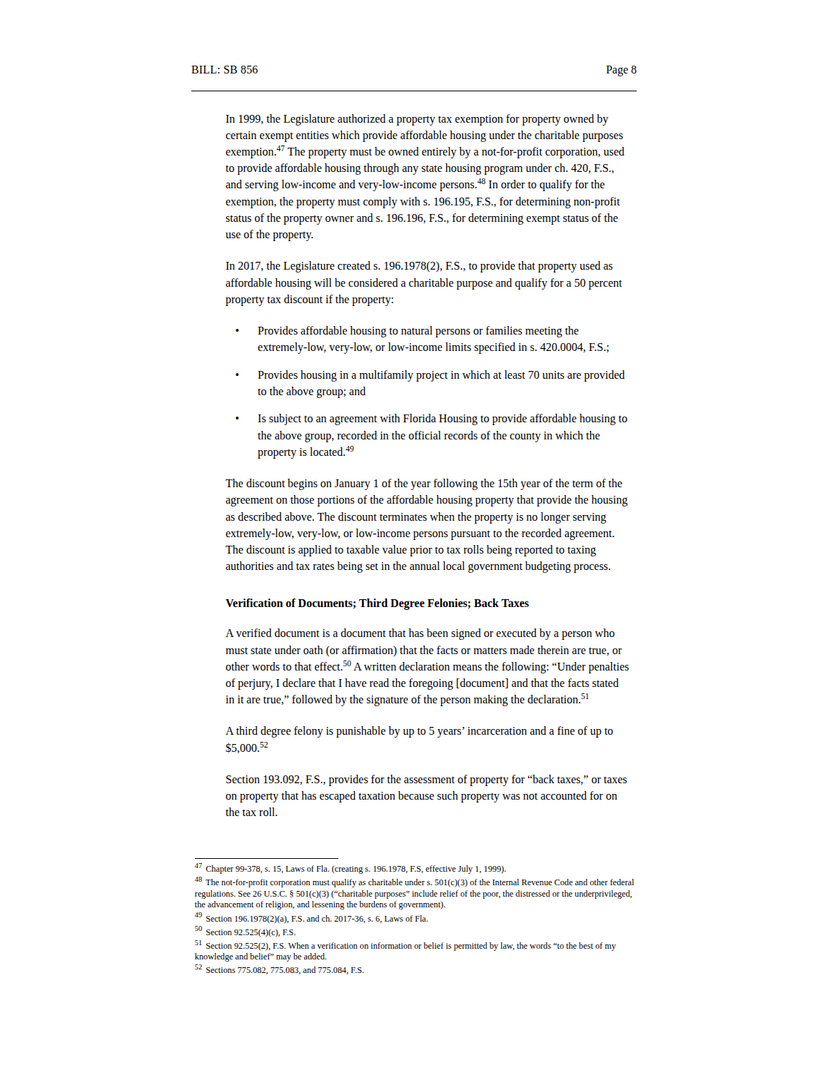BILL: SB 856
Page 8
In 1999, the Legislature authorized a property tax exemption for property owned by certain exempt entities which provide affordable housing under the charitable purposes exemption.47 The property must be owned entirely by a not-for-profit corporation, used to provide affordable housing through any state housing program under ch. 420, F.S., and serving low-income and very-low-income persons.48 In order to qualify for the exemption, the property must comply with s. 196.195, F.S., for determining non-profit status of the property owner and s. 196.196, F.S., for determining exempt status of the use of the property.
In 2017, the Legislature created s. 196.1978(2), F.S., to provide that property used as affordable housing will be considered a charitable purpose and qualify for a 50 percent property tax discount if the property:
Provides affordable housing to natural persons or families meeting the extremely-low, very-low, or low-income limits specified in s. 420.0004, F.S.;
Provides housing in a multifamily project in which at least 70 units are provided to the above group; and
Is subject to an agreement with Florida Housing to provide affordable housing to the above group, recorded in the official records of the county in which the property is located.49
The discount begins on January 1 of the year following the 15th year of the term of the agreement on those portions of the affordable housing property that provide the housing as described above. The discount terminates when the property is no longer serving extremely-low, very-low, or low-income persons pursuant to the recorded agreement. The discount is applied to taxable value prior to tax rolls being reported to taxing authorities and tax rates being set in the annual local government budgeting process.
Verification of Documents; Third Degree Felonies; Back Taxes
A verified document is a document that has been signed or executed by a person who must state under oath (or affirmation) that the facts or matters made therein are true, or other words to that effect.50 A written declaration means the following: “Under penalties of perjury, I declare that I have read the foregoing [document] and that the facts stated in it are true,” followed by the signature of the person making the declaration.51
A third degree felony is punishable by up to 5 years’ incarceration and a fine of up to $5,000.52
Section 193.092, F.S., provides for the assessment of property for “back taxes,” or taxes on property that has escaped taxation because such property was not accounted for on the tax roll.
47 Chapter 99-378, s. 15, Laws of Fla. (creating s. 196.1978, F.S, effective July 1, 1999).
48 The not-for-profit corporation must qualify as charitable under s. 501(c)(3) of the Internal Revenue Code and other federal regulations. See 26 U.S.C. § 501(c)(3) (“charitable purposes” include relief of the poor, the distressed or the underprivileged, the advancement of religion, and lessening the burdens of government).
49 Section 196.1978(2)(a), F.S. and ch. 2017-36, s. 6, Laws of Fla.
50 Section 92.525(4)(c), F.S.
51 Section 92.525(2), F.S. When a verification on information or belief is permitted by law, the words “to the best of my knowledge and belief” may be added.
52 Sections 775.082, 775.083, and 775.084, F.S.